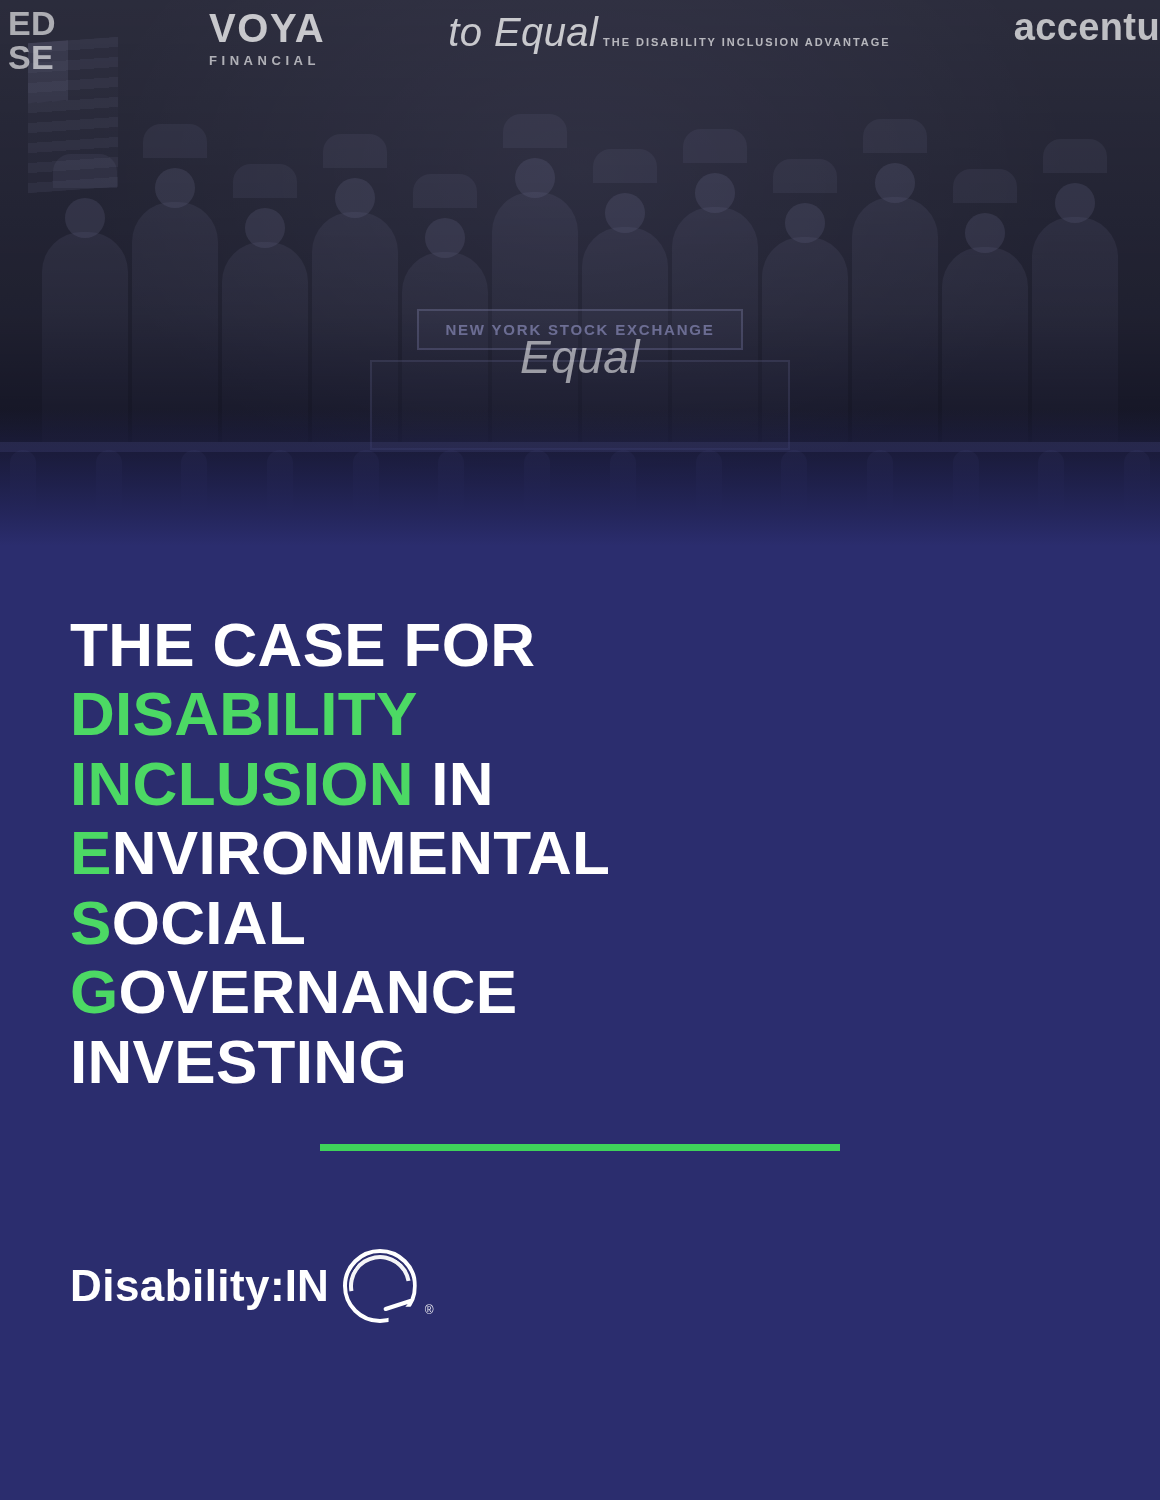New York Stock Exchange
ED
SE VOYAFinancial to Equal The Disability Inclusion Advantage accentu
Equal
The Case for
Disability
Inclusion in
Environmental
Social
Governance
Investing
Disability:IN ®